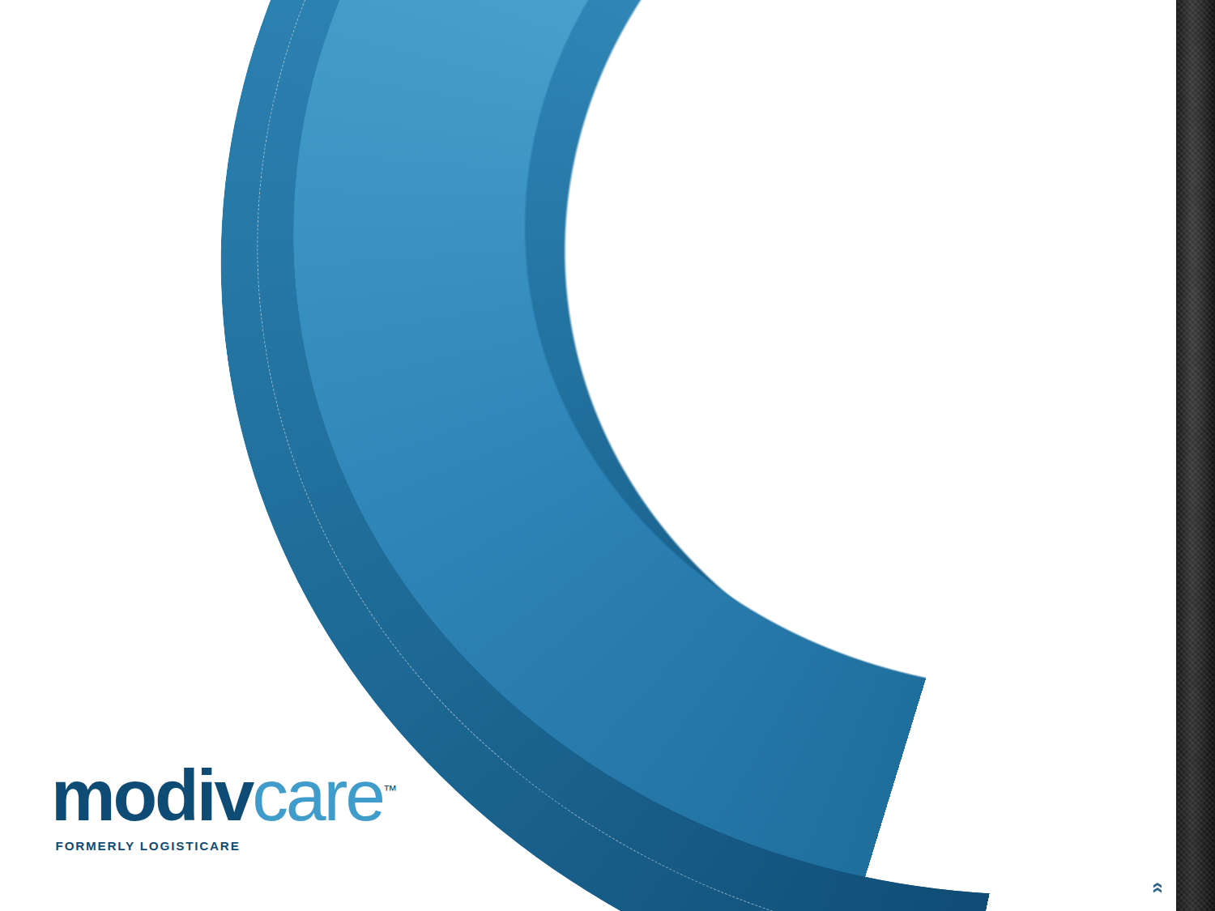modiv care™
Formerly LogistiCare
››